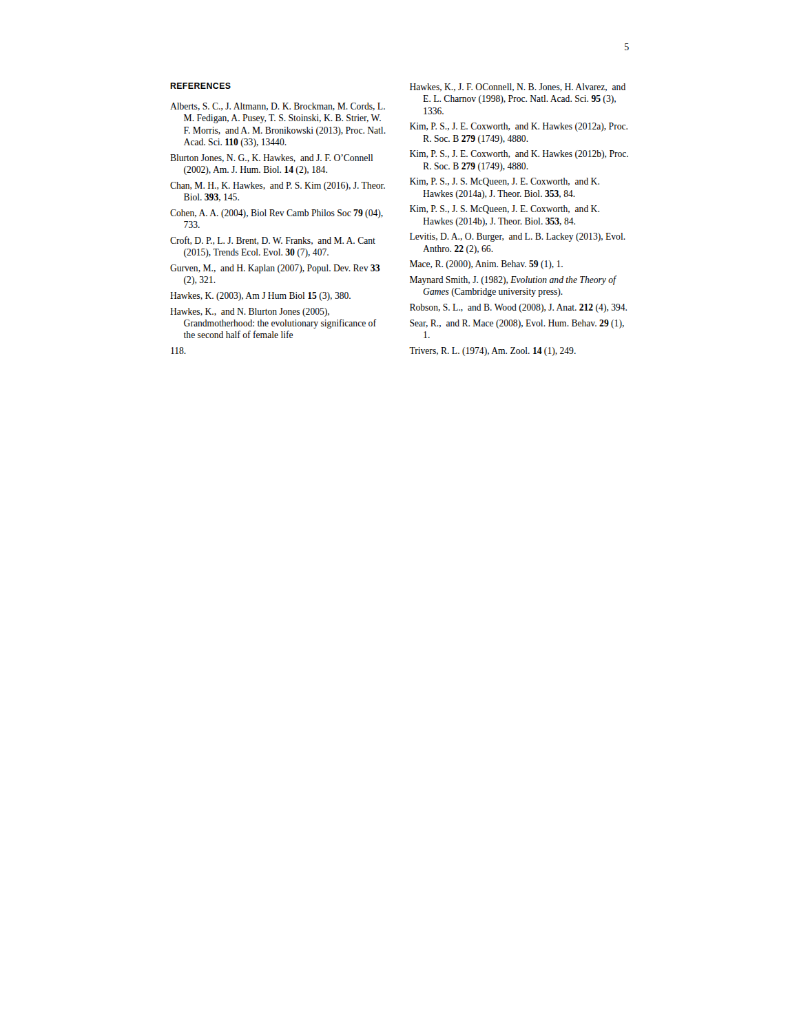5
REFERENCES
Alberts, S. C., J. Altmann, D. K. Brockman, M. Cords, L. M. Fedigan, A. Pusey, T. S. Stoinski, K. B. Strier, W. F. Morris, and A. M. Bronikowski (2013), Proc. Natl. Acad. Sci. 110 (33), 13440.
Blurton Jones, N. G., K. Hawkes, and J. F. O’Connell (2002), Am. J. Hum. Biol. 14 (2), 184.
Chan, M. H., K. Hawkes, and P. S. Kim (2016), J. Theor. Biol. 393, 145.
Cohen, A. A. (2004), Biol Rev Camb Philos Soc 79 (04), 733.
Croft, D. P., L. J. Brent, D. W. Franks, and M. A. Cant (2015), Trends Ecol. Evol. 30 (7), 407.
Gurven, M., and H. Kaplan (2007), Popul. Dev. Rev 33 (2), 321.
Hawkes, K. (2003), Am J Hum Biol 15 (3), 380.
Hawkes, K., and N. Blurton Jones (2005), Grandmotherhood: the evolutionary significance of the second half of female life
118.
Hawkes, K., J. F. OConnell, N. B. Jones, H. Alvarez, and E. L. Charnov (1998), Proc. Natl. Acad. Sci. 95 (3), 1336.
Kim, P. S., J. E. Coxworth, and K. Hawkes (2012a), Proc. R. Soc. B 279 (1749), 4880.
Kim, P. S., J. E. Coxworth, and K. Hawkes (2012b), Proc. R. Soc. B 279 (1749), 4880.
Kim, P. S., J. S. McQueen, J. E. Coxworth, and K. Hawkes (2014a), J. Theor. Biol. 353, 84.
Kim, P. S., J. S. McQueen, J. E. Coxworth, and K. Hawkes (2014b), J. Theor. Biol. 353, 84.
Levitis, D. A., O. Burger, and L. B. Lackey (2013), Evol. Anthro. 22 (2), 66.
Mace, R. (2000), Anim. Behav. 59 (1), 1.
Maynard Smith, J. (1982), Evolution and the Theory of Games (Cambridge university press).
Robson, S. L., and B. Wood (2008), J. Anat. 212 (4), 394.
Sear, R., and R. Mace (2008), Evol. Hum. Behav. 29 (1), 1.
Trivers, R. L. (1974), Am. Zool. 14 (1), 249.